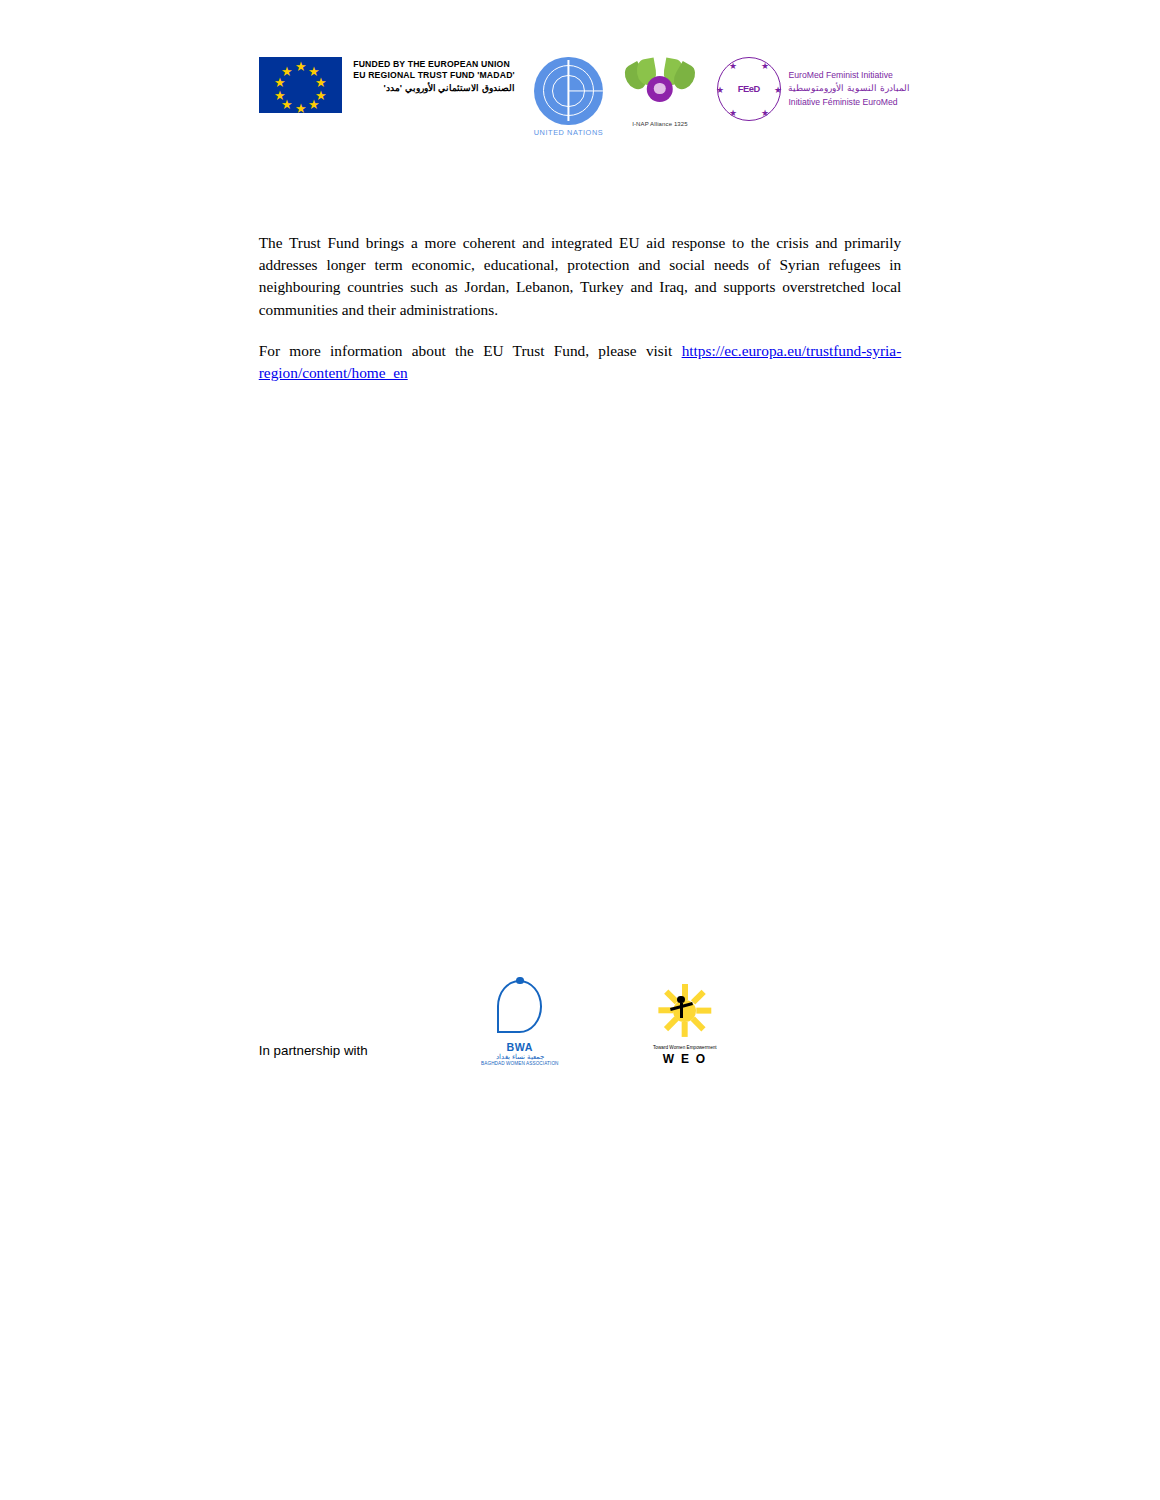★ ★ ★ ★ ★ ★ ★ ★ ★ ★
FUNDED BY THE EUROPEAN UNION
EU REGIONAL TRUST FUND 'MADAD'
الصندوق الاستئماني الأوروبي 'مدد'
UNITED NATIONS
I-NAP Alliance 1325
★ ★ ★ ★ ★ ★
FEeD
EuroMed Feminist Initiative
المبادرة النسوية الأورومتوسطية
Initiative Féministe EuroMed
The Trust Fund brings a more coherent and integrated EU aid response to the crisis and primarily addresses longer term economic, educational, protection and social needs of Syrian refugees in neighbouring countries such as Jordan, Lebanon, Turkey and Iraq, and supports overstretched local communities and their administrations.
For more information about the EU Trust Fund, please visit https://ec.europa.eu/trustfund-syria-region/content/home_en
In partnership with
BWA
جمعية نساء بغداد
BAGHDAD WOMEN ASSOCIATION
Toward Women Empowerment
W E O